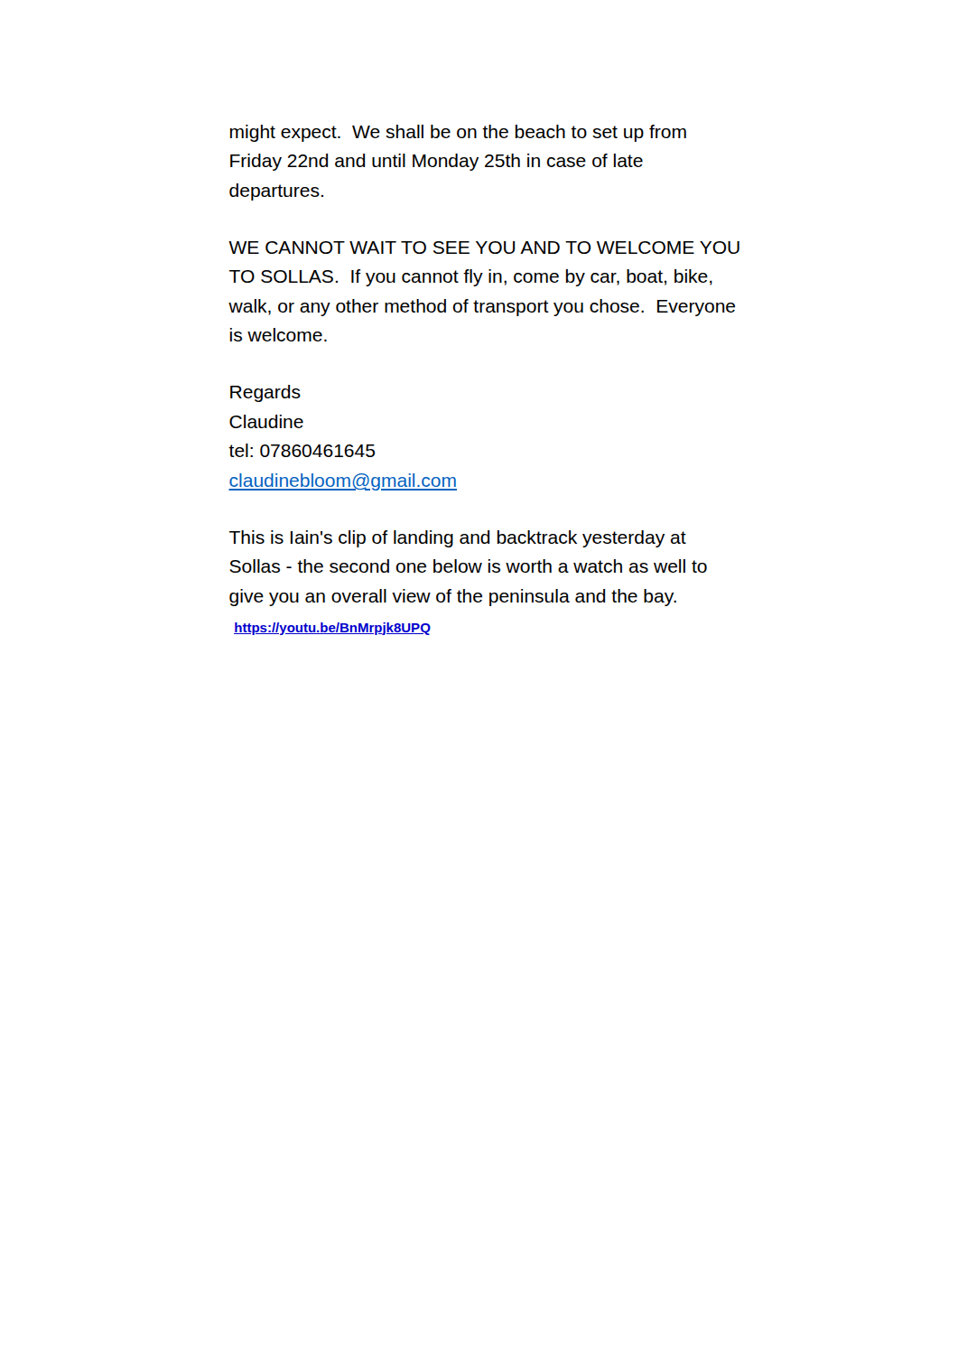might expect. We shall be on the beach to set up from Friday 22nd and until Monday 25th in case of late departures.
WE CANNOT WAIT TO SEE YOU AND TO WELCOME YOU TO SOLLAS. If you cannot fly in, come by car, boat, bike, walk, or any other method of transport you chose. Everyone is welcome.
Regards
Claudine
tel: 07860461645
claudinebloom@gmail.com
This is Iain's clip of landing and backtrack yesterday at Sollas - the second one below is worth a watch as well to give you an overall view of the peninsula and the bay.
https://youtu.be/BnMrpjk8UPQ